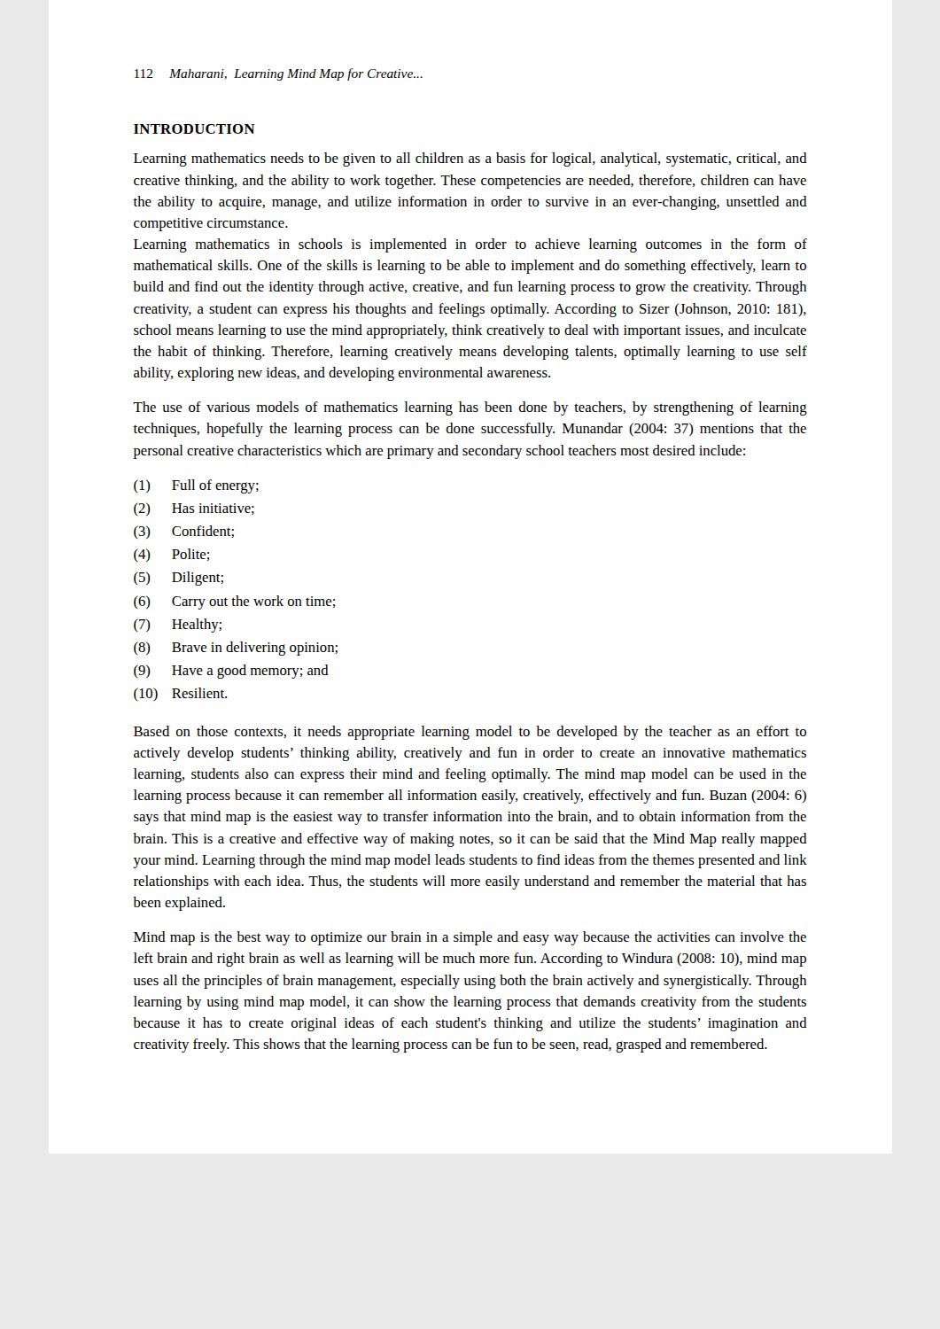112 Maharani, Learning Mind Map for Creative...
INTRODUCTION
Learning mathematics needs to be given to all children as a basis for logical, analytical, systematic, critical, and creative thinking, and the ability to work together. These competencies are needed, therefore, children can have the ability to acquire, manage, and utilize information in order to survive in an ever-changing, unsettled and competitive circumstance.
Learning mathematics in schools is implemented in order to achieve learning outcomes in the form of mathematical skills. One of the skills is learning to be able to implement and do something effectively, learn to build and find out the identity through active, creative, and fun learning process to grow the creativity. Through creativity, a student can express his thoughts and feelings optimally. According to Sizer (Johnson, 2010: 181), school means learning to use the mind appropriately, think creatively to deal with important issues, and inculcate the habit of thinking. Therefore, learning creatively means developing talents, optimally learning to use self ability, exploring new ideas, and developing environmental awareness.
The use of various models of mathematics learning has been done by teachers, by strengthening of learning techniques, hopefully the learning process can be done successfully. Munandar (2004: 37) mentions that the personal creative characteristics which are primary and secondary school teachers most desired include:
(1) Full of energy;
(2) Has initiative;
(3) Confident;
(4) Polite;
(5) Diligent;
(6) Carry out the work on time;
(7) Healthy;
(8) Brave in delivering opinion;
(9) Have a good memory; and
(10) Resilient.
Based on those contexts, it needs appropriate learning model to be developed by the teacher as an effort to actively develop students’ thinking ability, creatively and fun in order to create an innovative mathematics learning, students also can express their mind and feeling optimally. The mind map model can be used in the learning process because it can remember all information easily, creatively, effectively and fun. Buzan (2004: 6) says that mind map is the easiest way to transfer information into the brain, and to obtain information from the brain. This is a creative and effective way of making notes, so it can be said that the Mind Map really mapped your mind. Learning through the mind map model leads students to find ideas from the themes presented and link relationships with each idea. Thus, the students will more easily understand and remember the material that has been explained.
Mind map is the best way to optimize our brain in a simple and easy way because the activities can involve the left brain and right brain as well as learning will be much more fun. According to Windura (2008: 10), mind map uses all the principles of brain management, especially using both the brain actively and synergistically. Through learning by using mind map model, it can show the learning process that demands creativity from the students because it has to create original ideas of each student's thinking and utilize the students’ imagination and creativity freely. This shows that the learning process can be fun to be seen, read, grasped and remembered.